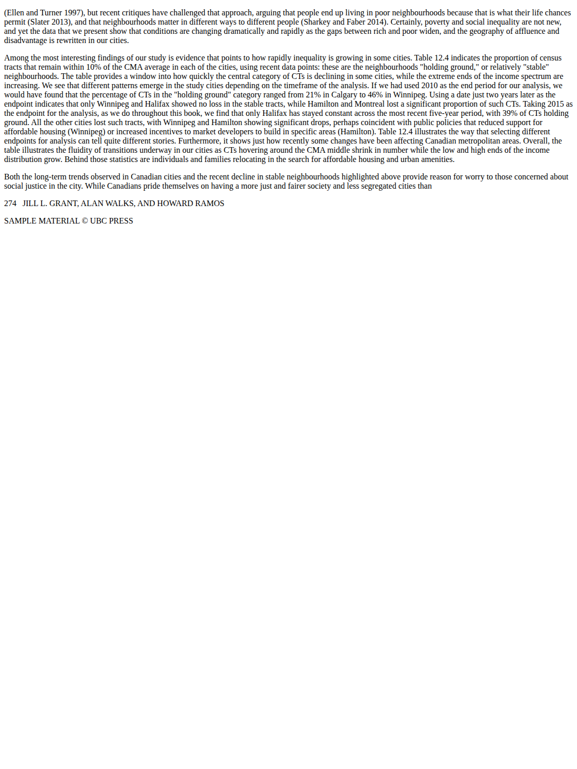(Ellen and Turner 1997), but recent critiques have challenged that approach, arguing that people end up living in poor neighbourhoods because that is what their life chances permit (Slater 2013), and that neighbourhoods matter in different ways to different people (Sharkey and Faber 2014). Certainly, poverty and social inequality are not new, and yet the data that we present show that conditions are changing dramatically and rapidly as the gaps between rich and poor widen, and the geography of affluence and disadvantage is rewritten in our cities.
Among the most interesting findings of our study is evidence that points to how rapidly inequality is growing in some cities. Table 12.4 indicates the proportion of census tracts that remain within 10% of the CMA average in each of the cities, using recent data points: these are the neighbourhoods "holding ground," or relatively "stable" neighbourhoods. The table provides a window into how quickly the central category of CTs is declining in some cities, while the extreme ends of the income spectrum are increasing. We see that different patterns emerge in the study cities depending on the timeframe of the analysis. If we had used 2010 as the end period for our analysis, we would have found that the percentage of CTs in the "holding ground" category ranged from 21% in Calgary to 46% in Winnipeg. Using a date just two years later as the endpoint indicates that only Winnipeg and Halifax showed no loss in the stable tracts, while Hamilton and Montreal lost a significant proportion of such CTs. Taking 2015 as the endpoint for the analysis, as we do throughout this book, we find that only Halifax has stayed constant across the most recent five-year period, with 39% of CTs holding ground. All the other cities lost such tracts, with Winnipeg and Hamilton showing significant drops, perhaps coincident with public policies that reduced support for affordable housing (Winnipeg) or increased incentives to market developers to build in specific areas (Hamilton). Table 12.4 illustrates the way that selecting different endpoints for analysis can tell quite different stories. Furthermore, it shows just how recently some changes have been affecting Canadian metropolitan areas. Overall, the table illustrates the fluidity of transitions underway in our cities as CTs hovering around the CMA middle shrink in number while the low and high ends of the income distribution grow. Behind those statistics are individuals and families relocating in the search for affordable housing and urban amenities.
Both the long-term trends observed in Canadian cities and the recent decline in stable neighbourhoods highlighted above provide reason for worry to those concerned about social justice in the city. While Canadians pride themselves on having a more just and fairer society and less segregated cities than
274 JILL L. GRANT, ALAN WALKS, AND HOWARD RAMOS
SAMPLE MATERIAL © UBC PRESS